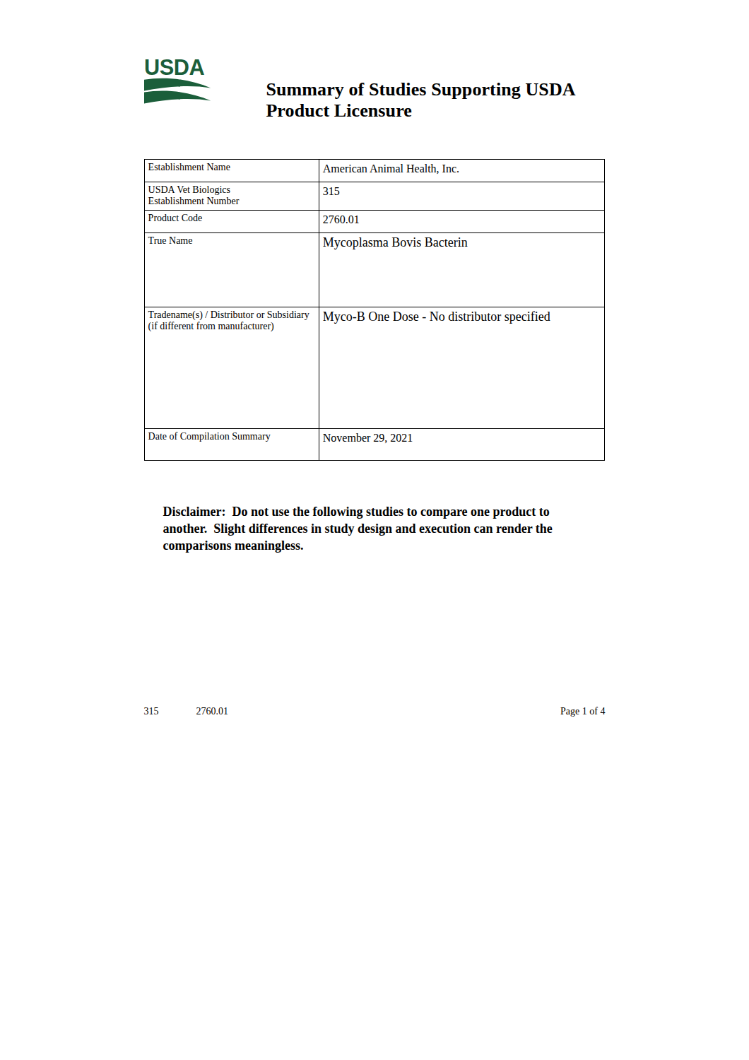USDA
Summary of Studies Supporting USDA Product Licensure
| Establishment Name | American Animal Health, Inc. |
| USDA Vet Biologics Establishment Number | 315 |
| Product Code | 2760.01 |
| True Name | Mycoplasma Bovis Bacterin |
| Tradename(s) / Distributor or Subsidiary (if different from manufacturer) | Myco-B One Dose - No distributor specified |
| Date of Compilation Summary | November 29, 2021 |
Disclaimer: Do not use the following studies to compare one product to another. Slight differences in study design and execution can render the comparisons meaningless.
3152760.01
Page 1 of 4